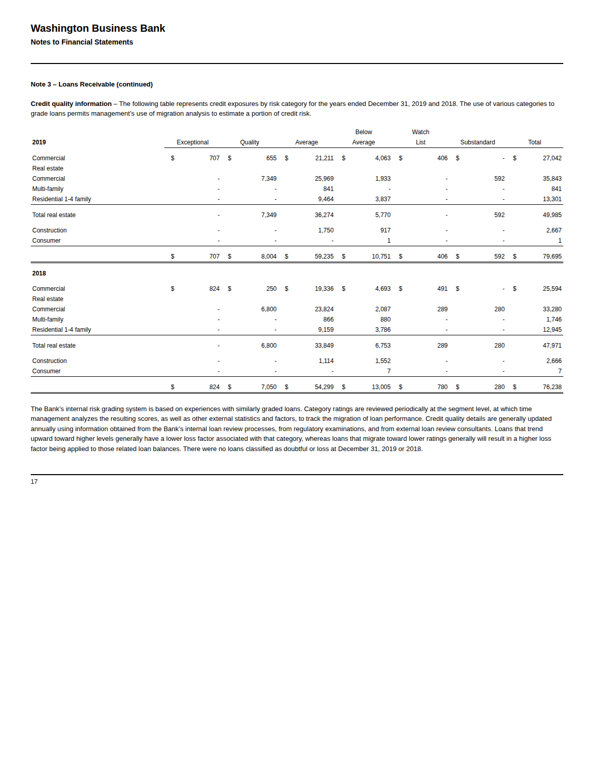Washington Business Bank
Notes to Financial Statements
Note 3 – Loans Receivable (continued)
Credit quality information – The following table represents credit exposures by risk category for the years ended December 31, 2019 and 2018. The use of various categories to grade loans permits management’s use of migration analysis to estimate a portion of credit risk.
| | | | | Below | Watch | | |
| --- | --- | --- | --- | --- | --- | --- | --- |
| 2019 | Exceptional | Quality | Average | Average | List | Substandard | Total |
| Commercial | $ | 707 | $ | 655 | $ | 21,211 | $ | 4,063 | $ | 406 | $ | - | $ | 27,042 |
| Real estate | |
| Commercial | | - | | 7,349 | | 25,969 | | 1,933 | | - | | 592 | | 35,843 |
| Multi-family | | - | | - | | 841 | | - | | - | | - | | 841 |
| Residential 1-4 family | | - | | - | | 9,464 | | 3,837 | | - | | - | | 13,301 |
| Total real estate | | - | | 7,349 | | 36,274 | | 5,770 | | - | | 592 | | 49,985 |
| Construction | | - | | - | | 1,750 | | 917 | | - | | - | | 2,667 |
| Consumer | | - | | - | | - | | 1 | | - | | - | | 1 |
| | $ | 707 | $ | 8,004 | $ | 59,235 | $ | 10,751 | $ | 406 | $ | 592 | $ | 79,695 |
| 2018 | |
| Commercial | $ | 824 | $ | 250 | $ | 19,336 | $ | 4,693 | $ | 491 | $ | - | $ | 25,594 |
| Real estate | |
| Commercial | | - | | 6,800 | | 23,824 | | 2,087 | | 289 | | 280 | | 33,280 |
| Multi-family | | - | | - | | 866 | | 880 | | - | | - | | 1,746 |
| Residential 1-4 family | | - | | - | | 9,159 | | 3,786 | | - | | - | | 12,945 |
| Total real estate | | - | | 6,800 | | 33,849 | | 6,753 | | 289 | | 280 | | 47,971 |
| Construction | | - | | - | | 1,114 | | 1,552 | | - | | - | | 2,666 |
| Consumer | | - | | - | | - | | 7 | | - | | - | | 7 |
| | $ | 824 | $ | 7,050 | $ | 54,299 | $ | 13,005 | $ | 780 | $ | 280 | $ | 76,238 |
The Bank’s internal risk grading system is based on experiences with similarly graded loans. Category ratings are reviewed periodically at the segment level, at which time management analyzes the resulting scores, as well as other external statistics and factors, to track the migration of loan performance. Credit quality details are generally updated annually using information obtained from the Bank’s internal loan review processes, from regulatory examinations, and from external loan review consultants. Loans that trend upward toward higher levels generally have a lower loss factor associated with that category, whereas loans that migrate toward lower ratings generally will result in a higher loss factor being applied to those related loan balances. There were no loans classified as doubtful or loss at December 31, 2019 or 2018.
17